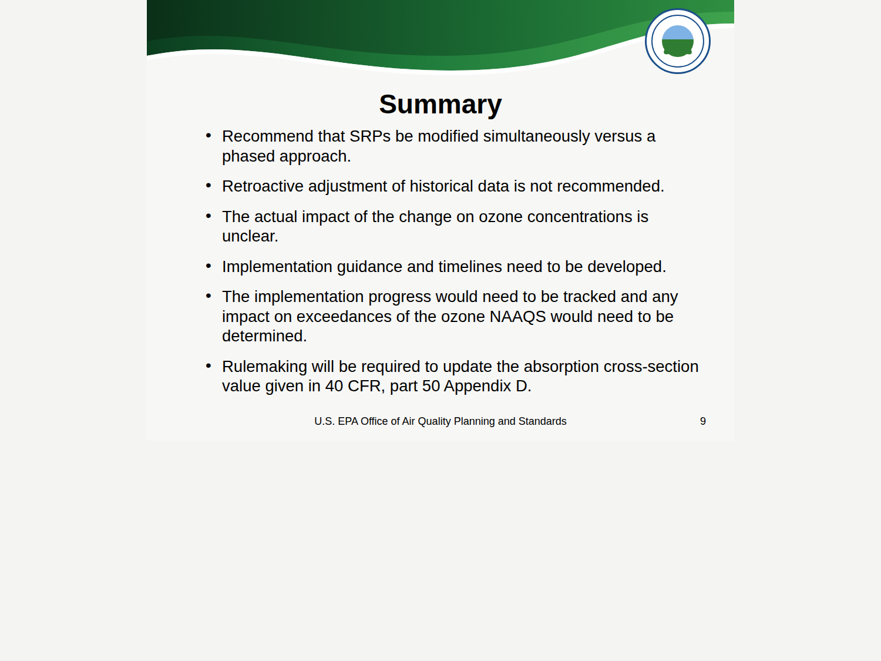Summary
Recommend that SRPs be modified simultaneously versus a phased approach.
Retroactive adjustment of historical data is not recommended.
The actual impact of the change on ozone concentrations is unclear.
Implementation guidance and timelines need to be developed.
The implementation progress would need to be tracked and any impact on exceedances of the ozone NAAQS would need to be determined.
Rulemaking will be required to update the absorption cross-section value given in 40 CFR, part 50 Appendix D.
U.S. EPA Office of Air Quality Planning and Standards
9